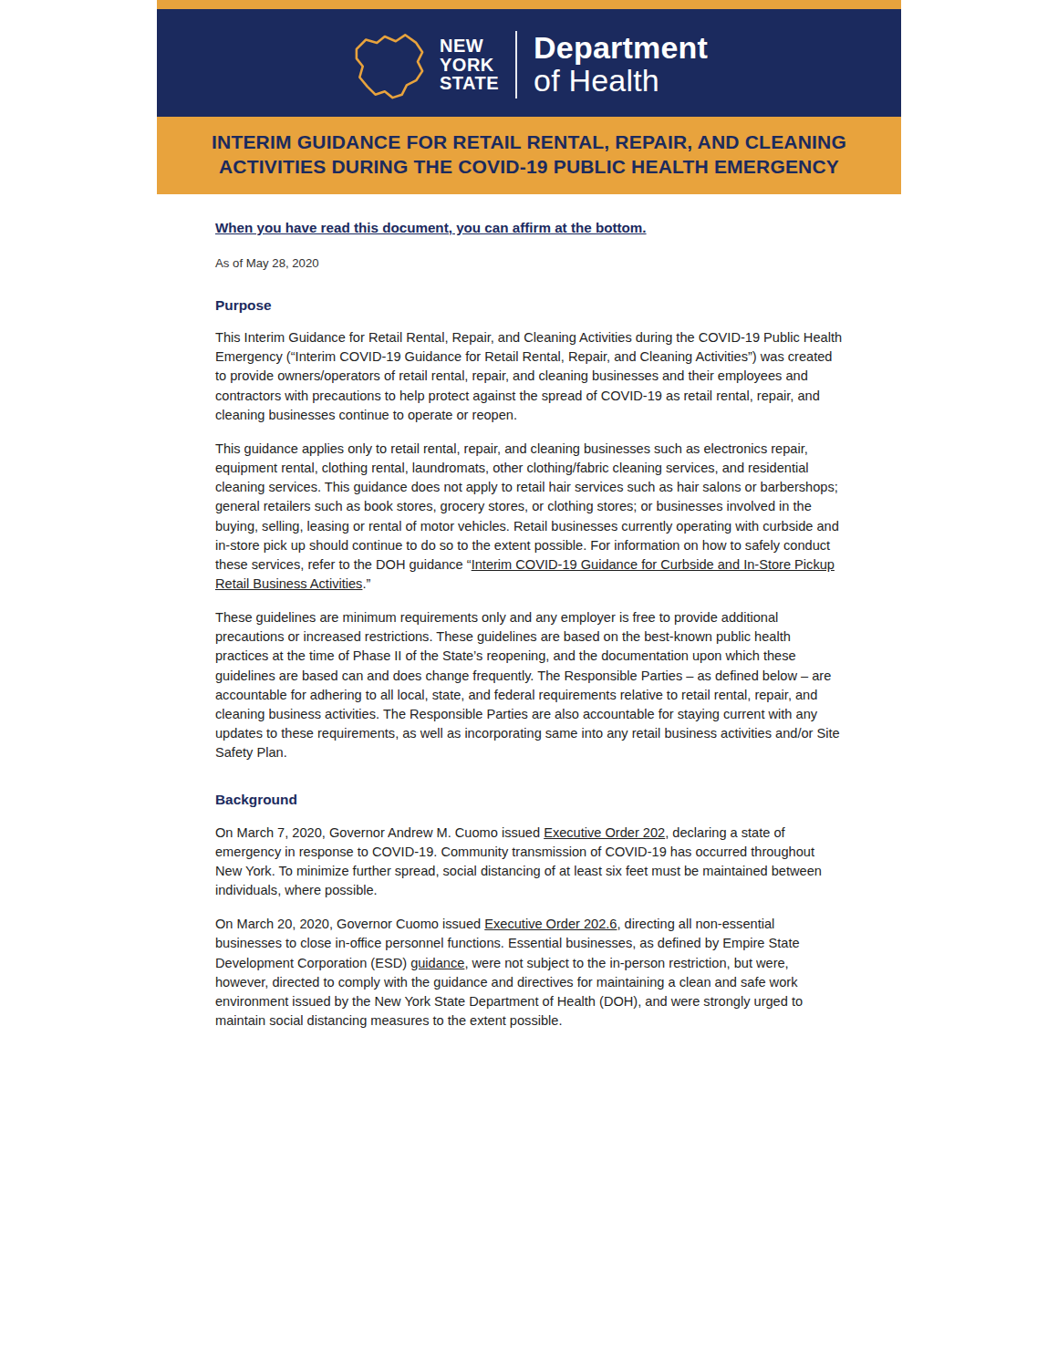New
York
State
Department
of Health
Interim Guidance for Retail Rental, Repair, and Cleaning
Activities During the COVID-19 Public Health Emergency
When you have read this document, you can affirm at the bottom.
As of May 28, 2020
Purpose
This Interim Guidance for Retail Rental, Repair, and Cleaning Activities during the COVID-19 Public Health Emergency (“Interim COVID-19 Guidance for Retail Rental, Repair, and Cleaning Activities”) was created to provide owners/operators of retail rental, repair, and cleaning businesses and their employees and contractors with precautions to help protect against the spread of COVID-19 as retail rental, repair, and cleaning businesses continue to operate or reopen.
This guidance applies only to retail rental, repair, and cleaning businesses such as electronics repair, equipment rental, clothing rental, laundromats, other clothing/fabric cleaning services, and residential cleaning services. This guidance does not apply to retail hair services such as hair salons or barbershops; general retailers such as book stores, grocery stores, or clothing stores; or businesses involved in the buying, selling, leasing or rental of motor vehicles. Retail businesses currently operating with curbside and in-store pick up should continue to do so to the extent possible. For information on how to safely conduct these services, refer to the DOH guidance “Interim COVID-19 Guidance for Curbside and In-Store Pickup Retail Business Activities.”
These guidelines are minimum requirements only and any employer is free to provide additional precautions or increased restrictions. These guidelines are based on the best-known public health practices at the time of Phase II of the State’s reopening, and the documentation upon which these guidelines are based can and does change frequently. The Responsible Parties – as defined below – are accountable for adhering to all local, state, and federal requirements relative to retail rental, repair, and cleaning business activities. The Responsible Parties are also accountable for staying current with any updates to these requirements, as well as incorporating same into any retail business activities and/or Site Safety Plan.
Background
On March 7, 2020, Governor Andrew M. Cuomo issued Executive Order 202, declaring a state of emergency in response to COVID-19. Community transmission of COVID-19 has occurred throughout New York. To minimize further spread, social distancing of at least six feet must be maintained between individuals, where possible.
On March 20, 2020, Governor Cuomo issued Executive Order 202.6, directing all non-essential businesses to close in-office personnel functions. Essential businesses, as defined by Empire State Development Corporation (ESD) guidance, were not subject to the in-person restriction, but were, however, directed to comply with the guidance and directives for maintaining a clean and safe work environment issued by the New York State Department of Health (DOH), and were strongly urged to maintain social distancing measures to the extent possible.